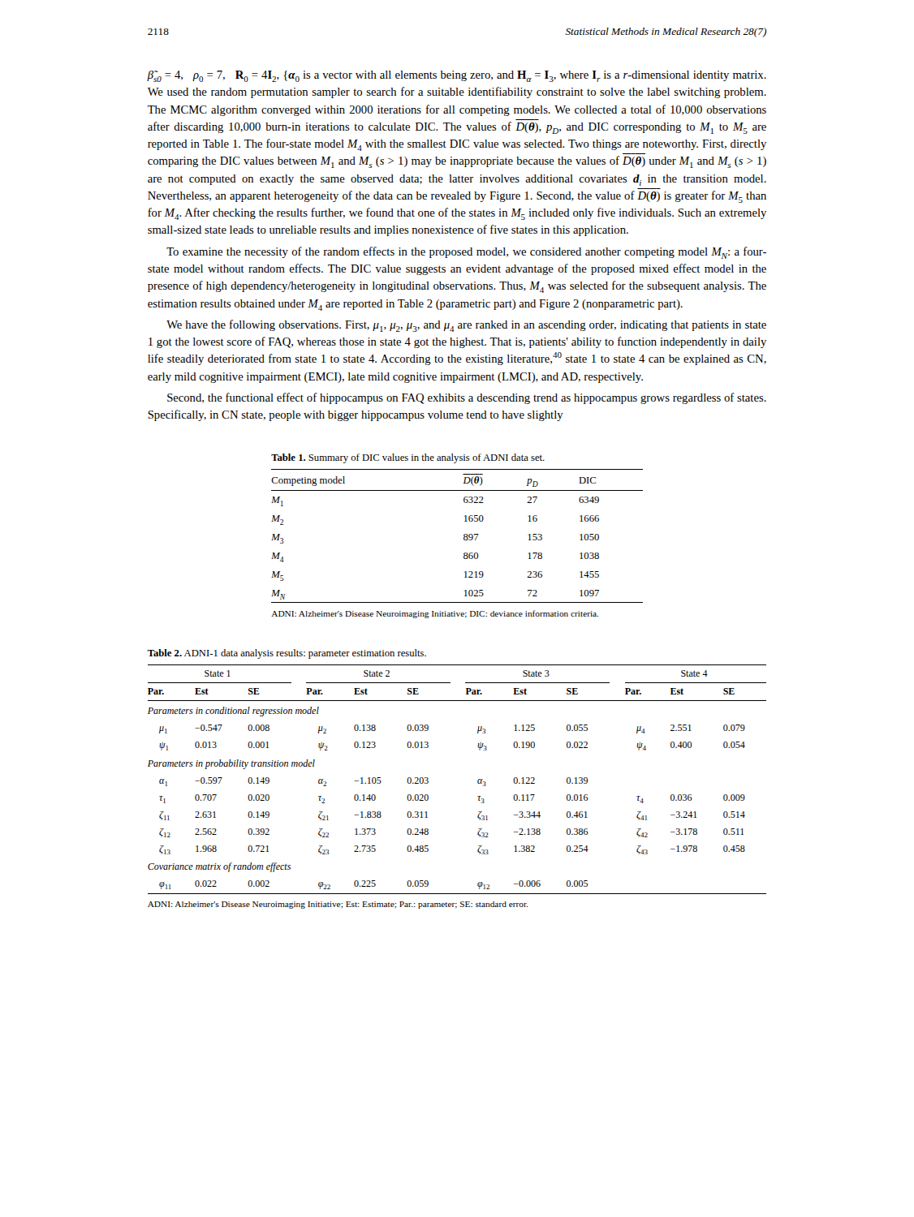2118 Statistical Methods in Medical Research 28(7)
β̃s0 = 4, ρ0 = 7, R0 = 4I2, {α0 is a vector with all elements being zero, and Hα = I3, where Ir is a r-dimensional identity matrix. We used the random permutation sampler to search for a suitable identifiability constraint to solve the label switching problem. The MCMC algorithm converged within 2000 iterations for all competing models. We collected a total of 10,000 observations after discarding 10,000 burn-in iterations to calculate DIC. The values of D(θ), pD, and DIC corresponding to M1 to M5 are reported in Table 1. The four-state model M4 with the smallest DIC value was selected. Two things are noteworthy. First, directly comparing the DIC values between M1 and Ms (s > 1) may be inappropriate because the values of D(θ) under M1 and Ms (s > 1) are not computed on exactly the same observed data; the latter involves additional covariates di in the transition model. Nevertheless, an apparent heterogeneity of the data can be revealed by Figure 1. Second, the value of D(θ) is greater for M5 than for M4. After checking the results further, we found that one of the states in M5 included only five individuals. Such an extremely small-sized state leads to unreliable results and implies nonexistence of five states in this application.
To examine the necessity of the random effects in the proposed model, we considered another competing model MN: a four-state model without random effects. The DIC value suggests an evident advantage of the proposed mixed effect model in the presence of high dependency/heterogeneity in longitudinal observations. Thus, M4 was selected for the subsequent analysis. The estimation results obtained under M4 are reported in Table 2 (parametric part) and Figure 2 (nonparametric part).
We have the following observations. First, μ1, μ2, μ3, and μ4 are ranked in an ascending order, indicating that patients in state 1 got the lowest score of FAQ, whereas those in state 4 got the highest. That is, patients' ability to function independently in daily life steadily deteriorated from state 1 to state 4. According to the existing literature,40 state 1 to state 4 can be explained as CN, early mild cognitive impairment (EMCI), late mild cognitive impairment (LMCI), and AD, respectively.
Second, the functional effect of hippocampus on FAQ exhibits a descending trend as hippocampus grows regardless of states. Specifically, in CN state, people with bigger hippocampus volume tend to have slightly
Table 1. Summary of DIC values in the analysis of ADNI data set.
| Competing model | D ( θ ) | p D | DIC |
| --- | --- | --- | --- |
| M 1 | 6322 | 27 | 6349 |
| M 2 | 1650 | 16 | 1666 |
| M 3 | 897 | 153 | 1050 |
| M 4 | 860 | 178 | 1038 |
| M 5 | 1219 | 236 | 1455 |
| M N | 1025 | 72 | 1097 |
ADNI: Alzheimer's Disease Neuroimaging Initiative; DIC: deviance information criteria.
Table 2. ADNI-1 data analysis results: parameter estimation results.
| State 1 | | State 2 | | State 3 | | State 4 |
| --- | --- | --- | --- | --- | --- | --- |
| Par. | Est | SE | | Par. | Est | SE | | Par. | Est | SE | | Par. | Est | SE |
| Parameters in conditional regression model |
| μ 1 | −0.547 | 0.008 | | μ 2 | 0.138 | 0.039 | | μ 3 | 1.125 | 0.055 | | μ 4 | 2.551 | 0.079 |
| ψ 1 | 0.013 | 0.001 | | ψ 2 | 0.123 | 0.013 | | ψ 3 | 0.190 | 0.022 | | ψ 4 | 0.400 | 0.054 |
| Parameters in probability transition model |
| α 1 | −0.597 | 0.149 | | α 2 | −1.105 | 0.203 | | α 3 | 0.122 | 0.139 | | | | |
| τ 1 | 0.707 | 0.020 | | τ 2 | 0.140 | 0.020 | | τ 3 | 0.117 | 0.016 | | τ 4 | 0.036 | 0.009 |
| ζ 11 | 2.631 | 0.149 | | ζ 21 | −1.838 | 0.311 | | ζ 31 | −3.344 | 0.461 | | ζ 41 | −3.241 | 0.514 |
| ζ 12 | 2.562 | 0.392 | | ζ 22 | 1.373 | 0.248 | | ζ 32 | −2.138 | 0.386 | | ζ 42 | −3.178 | 0.511 |
| ζ 13 | 1.968 | 0.721 | | ζ 23 | 2.735 | 0.485 | | ζ 33 | 1.382 | 0.254 | | ζ 43 | −1.978 | 0.458 |
| Covariance matrix of random effects |
| φ 11 | 0.022 | 0.002 | | φ 22 | 0.225 | 0.059 | | φ 12 | −0.006 | 0.005 | | | | |
ADNI: Alzheimer's Disease Neuroimaging Initiative; Est: Estimate; Par.: parameter; SE: standard error.